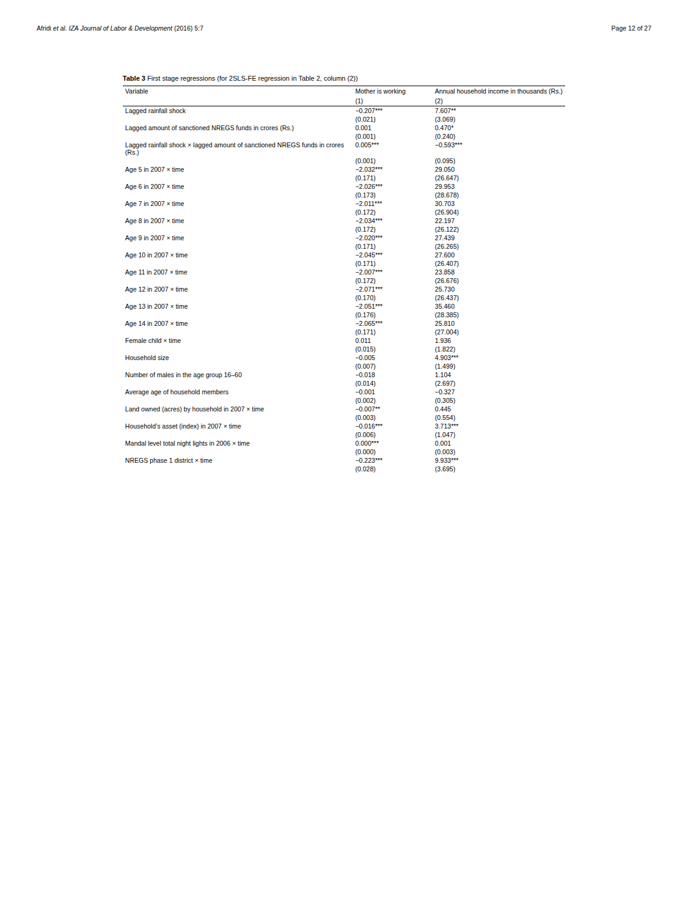Afridi et al. IZA Journal of Labor & Development (2016) 5:7
Page 12 of 27
Table 3 First stage regressions (for 2SLS-FE regression in Table 2, column (2))
| Variable | Mother is working | Annual household income in thousands (Rs.) |
| --- | --- | --- |
| | (1) | (2) |
| Lagged rainfall shock | −0.207*** | 7.607** |
| | (0.021) | (3.069) |
| Lagged amount of sanctioned NREGS funds in crores (Rs.) | 0.001 | 0.470* |
| | (0.001) | (0.240) |
| Lagged rainfall shock × lagged amount of sanctioned NREGS funds in crores (Rs.) | 0.005*** | −0.593*** |
| | (0.001) | (0.095) |
| Age 5 in 2007 × time | −2.032*** | 29.050 |
| | (0.171) | (26.647) |
| Age 6 in 2007 × time | −2.026*** | 29.953 |
| | (0.173) | (28.678) |
| Age 7 in 2007 × time | −2.011*** | 30.703 |
| | (0.172) | (26.904) |
| Age 8 in 2007 × time | −2.034*** | 22.197 |
| | (0.172) | (26.122) |
| Age 9 in 2007 × time | −2.020*** | 27.439 |
| | (0.171) | (26.265) |
| Age 10 in 2007 × time | −2.045*** | 27.600 |
| | (0.171) | (26.407) |
| Age 11 in 2007 × time | −2.007*** | 23.858 |
| | (0.172) | (26.676) |
| Age 12 in 2007 × time | −2.071*** | 25.730 |
| | (0.170) | (26.437) |
| Age 13 in 2007 × time | −2.051*** | 35.460 |
| | (0.176) | (28.385) |
| Age 14 in 2007 × time | −2.065*** | 25.810 |
| | (0.171) | (27.004) |
| Female child × time | 0.011 | 1.936 |
| | (0.015) | (1.822) |
| Household size | −0.005 | 4.903*** |
| | (0.007) | (1.499) |
| Number of males in the age group 16–60 | −0.018 | 1.104 |
| | (0.014) | (2.697) |
| Average age of household members | −0.001 | −0.327 |
| | (0.002) | (0.305) |
| Land owned (acres) by household in 2007 × time | −0.007** | 0.445 |
| | (0.003) | (0.554) |
| Household’s asset (index) in 2007 × time | −0.016*** | 3.713*** |
| | (0.006) | (1.047) |
| Mandal level total night lights in 2006 × time | 0.000*** | 0.001 |
| | (0.000) | (0.003) |
| NREGS phase 1 district × time | −0.223*** | 9.933*** |
| | (0.028) | (3.695) |